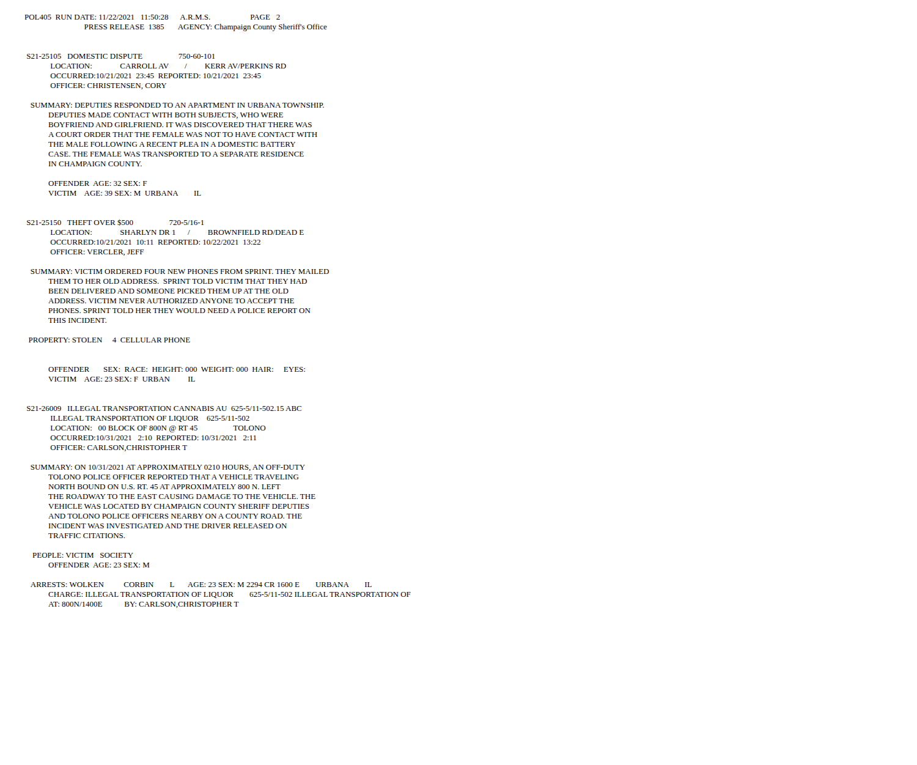POL405  RUN DATE: 11/22/2021   11:50:28      A.R.M.S.                    PAGE   2
                              PRESS RELEASE  1385       AGENCY: Champaign County Sheriff's Office


 S21-25105   DOMESTIC DISPUTE                  750-60-101
             LOCATION:              CARROLL AV        /         KERR AV/PERKINS RD
             OCCURRED:10/21/2021  23:45  REPORTED: 10/21/2021  23:45
             OFFICER: CHRISTENSEN, CORY

   SUMMARY: DEPUTIES RESPONDED TO AN APARTMENT IN URBANA TOWNSHIP.
            DEPUTIES MADE CONTACT WITH BOTH SUBJECTS, WHO WERE
            BOYFRIEND AND GIRLFRIEND. IT WAS DISCOVERED THAT THERE WAS
            A COURT ORDER THAT THE FEMALE WAS NOT TO HAVE CONTACT WITH
            THE MALE FOLLOWING A RECENT PLEA IN A DOMESTIC BATTERY
            CASE. THE FEMALE WAS TRANSPORTED TO A SEPARATE RESIDENCE
            IN CHAMPAIGN COUNTY.

            OFFENDER  AGE: 32 SEX: F
            VICTIM    AGE: 39 SEX: M  URBANA        IL


 S21-25150   THEFT OVER $500                  720-5/16-1
             LOCATION:              SHARLYN DR 1      /         BROWNFIELD RD/DEAD E
             OCCURRED:10/21/2021  10:11  REPORTED: 10/22/2021  13:22
             OFFICER: VERCLER, JEFF

   SUMMARY: VICTIM ORDERED FOUR NEW PHONES FROM SPRINT. THEY MAILED
            THEM TO HER OLD ADDRESS.  SPRINT TOLD VICTIM THAT THEY HAD
            BEEN DELIVERED AND SOMEONE PICKED THEM UP AT THE OLD
            ADDRESS. VICTIM NEVER AUTHORIZED ANYONE TO ACCEPT THE
            PHONES. SPRINT TOLD HER THEY WOULD NEED A POLICE REPORT ON
            THIS INCIDENT.

  PROPERTY: STOLEN     4  CELLULAR PHONE


            OFFENDER       SEX:  RACE:  HEIGHT: 000  WEIGHT: 000  HAIR:     EYES:
            VICTIM    AGE: 23 SEX: F  URBAN         IL


 S21-26009   ILLEGAL TRANSPORTATION CANNABIS AU  625-5/11-502.15 ABC
             ILLEGAL TRANSPORTATION OF LIQUOR    625-5/11-502
             LOCATION:   00 BLOCK OF 800N @ RT 45                  TOLONO
             OCCURRED:10/31/2021   2:10  REPORTED: 10/31/2021   2:11
             OFFICER: CARLSON,CHRISTOPHER T

   SUMMARY: ON 10/31/2021 AT APPROXIMATELY 0210 HOURS, AN OFF-DUTY
            TOLONO POLICE OFFICER REPORTED THAT A VEHICLE TRAVELING
            NORTH BOUND ON U.S. RT. 45 AT APPROXIMATELY 800 N. LEFT
            THE ROADWAY TO THE EAST CAUSING DAMAGE TO THE VEHICLE. THE
            VEHICLE WAS LOCATED BY CHAMPAIGN COUNTY SHERIFF DEPUTIES
            AND TOLONO POLICE OFFICERS NEARBY ON A COUNTY ROAD. THE
            INCIDENT WAS INVESTIGATED AND THE DRIVER RELEASED ON
            TRAFFIC CITATIONS.

    PEOPLE: VICTIM   SOCIETY
            OFFENDER  AGE: 23 SEX: M

   ARRESTS: WOLKEN          CORBIN        L       AGE: 23 SEX: M 2294 CR 1600 E        URBANA        IL
            CHARGE: ILLEGAL TRANSPORTATION OF LIQUOR        625-5/11-502 ILLEGAL TRANSPORTATION OF
            AT: 800N/1400E           BY: CARLSON,CHRISTOPHER T